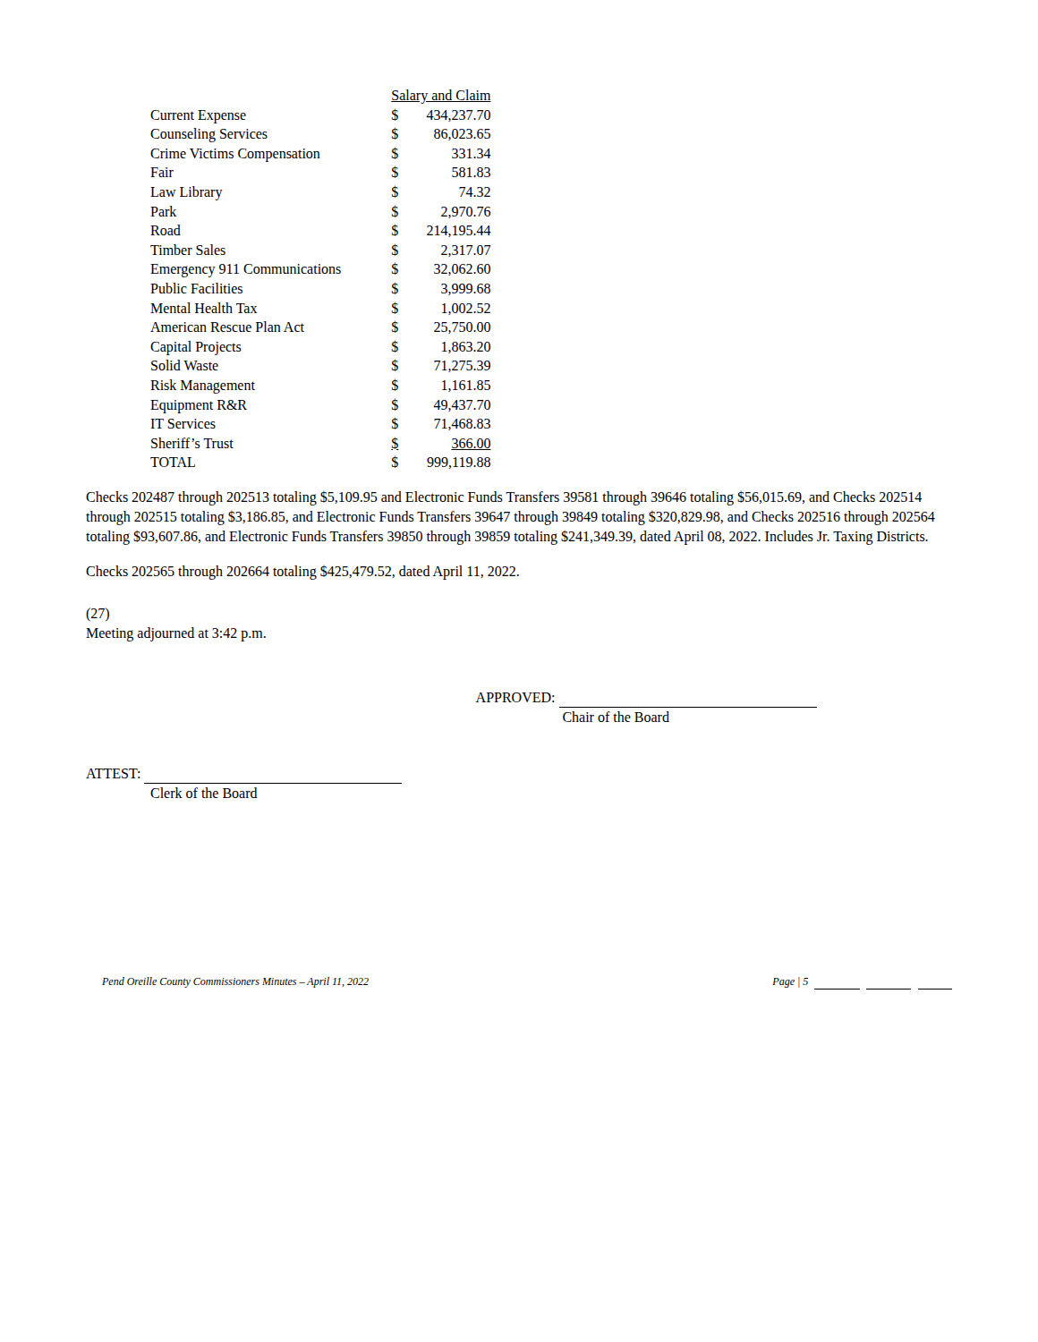| | Salary and Claim |
| Current Expense | $ | 434,237.70 |
| Counseling Services | $ | 86,023.65 |
| Crime Victims Compensation | $ | 331.34 |
| Fair | $ | 581.83 |
| Law Library | $ | 74.32 |
| Park | $ | 2,970.76 |
| Road | $ | 214,195.44 |
| Timber Sales | $ | 2,317.07 |
| Emergency 911 Communications | $ | 32,062.60 |
| Public Facilities | $ | 3,999.68 |
| Mental Health Tax | $ | 1,002.52 |
| American Rescue Plan Act | $ | 25,750.00 |
| Capital Projects | $ | 1,863.20 |
| Solid Waste | $ | 71,275.39 |
| Risk Management | $ | 1,161.85 |
| Equipment R&R | $ | 49,437.70 |
| IT Services | $ | 71,468.83 |
| Sheriff’s Trust | $ | 366.00 |
| TOTAL | $ | 999,119.88 |
Checks 202487 through 202513 totaling $5,109.95 and Electronic Funds Transfers 39581 through 39646 totaling $56,015.69, and Checks 202514 through 202515 totaling $3,186.85, and Electronic Funds Transfers 39647 through 39849 totaling $320,829.98, and Checks 202516 through 202564 totaling $93,607.86, and Electronic Funds Transfers 39850 through 39859 totaling $241,349.39, dated April 08, 2022. Includes Jr. Taxing Districts.
Checks 202565 through 202664 totaling $425,479.52, dated April 11, 2022.
(27)
Meeting adjourned at 3:42 p.m.
APPROVED:
Chair of the Board
ATTEST:
Clerk of the Board
Pend Oreille County Commissioners Minutes – April 11, 2022
Page | 5